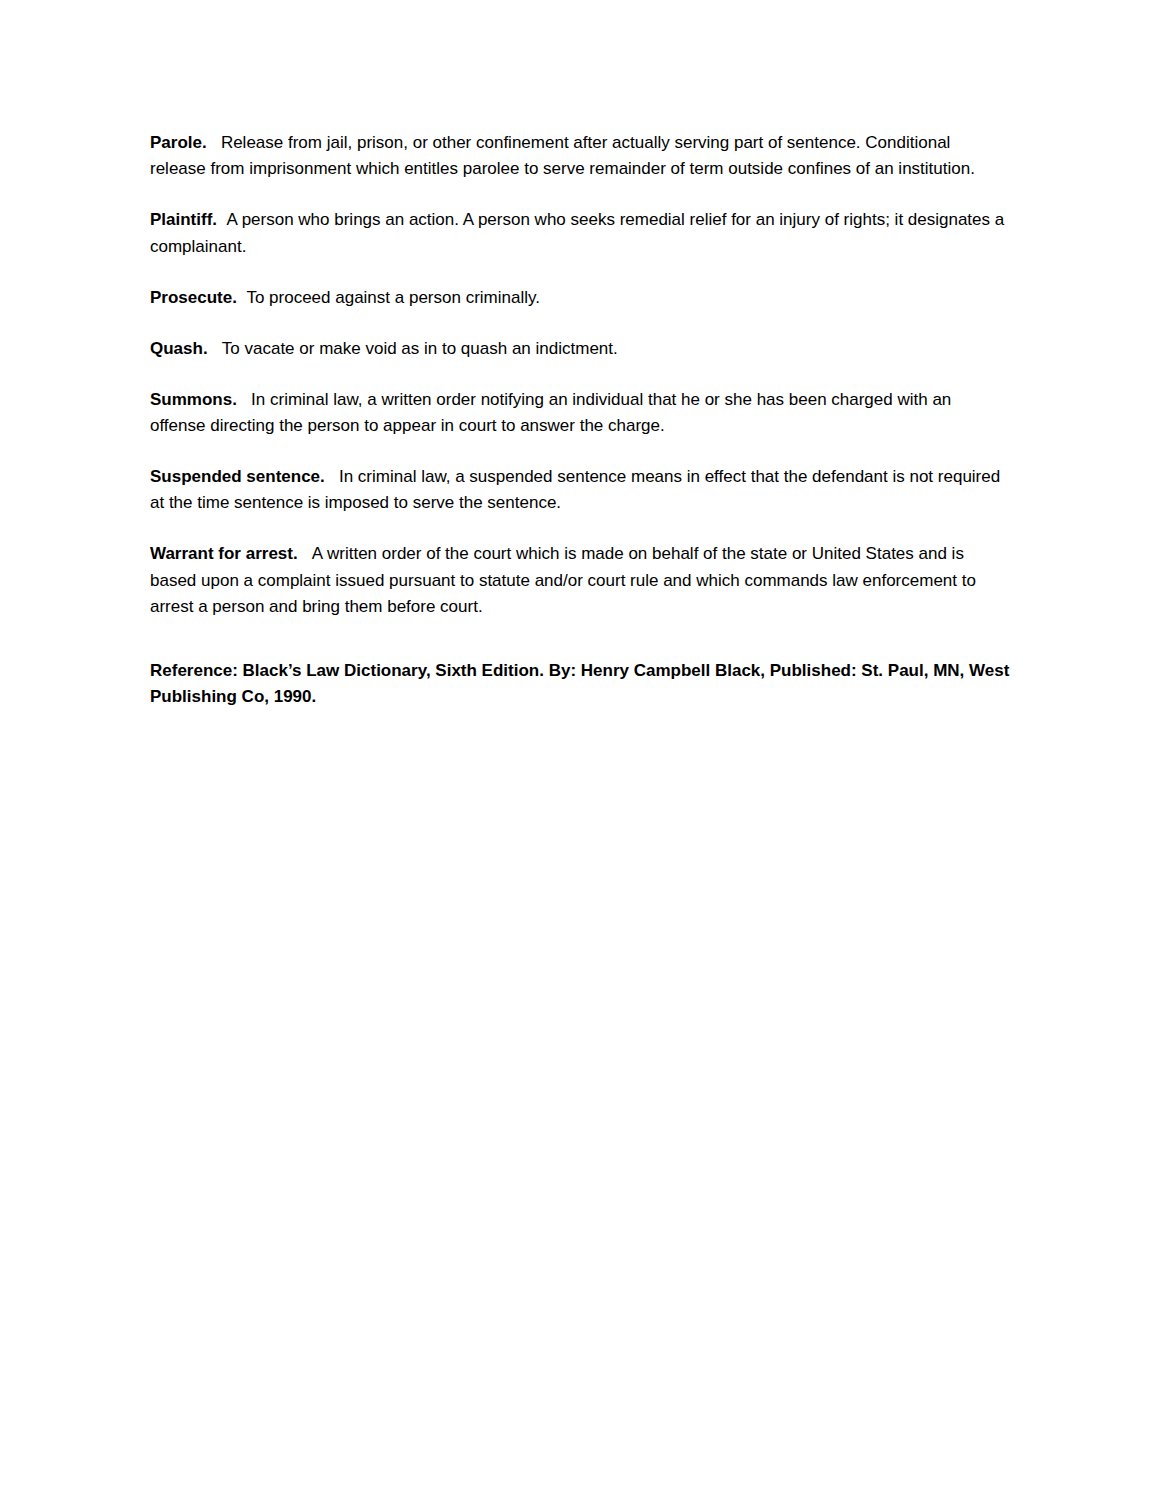Parole.
Release from jail, prison, or other confinement after actually serving part of sentence. Conditional release from imprisonment which entitles parolee to serve remainder of term outside confines of an institution.
Plaintiff.
A person who brings an action. A person who seeks remedial relief for an injury of rights; it designates a complainant.
Prosecute.
To proceed against a person criminally.
Quash.
To vacate or make void as in to quash an indictment.
Summons.
In criminal law, a written order notifying an individual that he or she has been charged with an offense directing the person to appear in court to answer the charge.
Suspended sentence.
In criminal law, a suspended sentence means in effect that the defendant is not required at the time sentence is imposed to serve the sentence.
Warrant for arrest.
A written order of the court which is made on behalf of the state or United States and is based upon a complaint issued pursuant to statute and/or court rule and which commands law enforcement to arrest a person and bring them before court.
Reference: Black’s Law Dictionary, Sixth Edition. By: Henry Campbell Black, Published: St. Paul, MN, West Publishing Co, 1990.